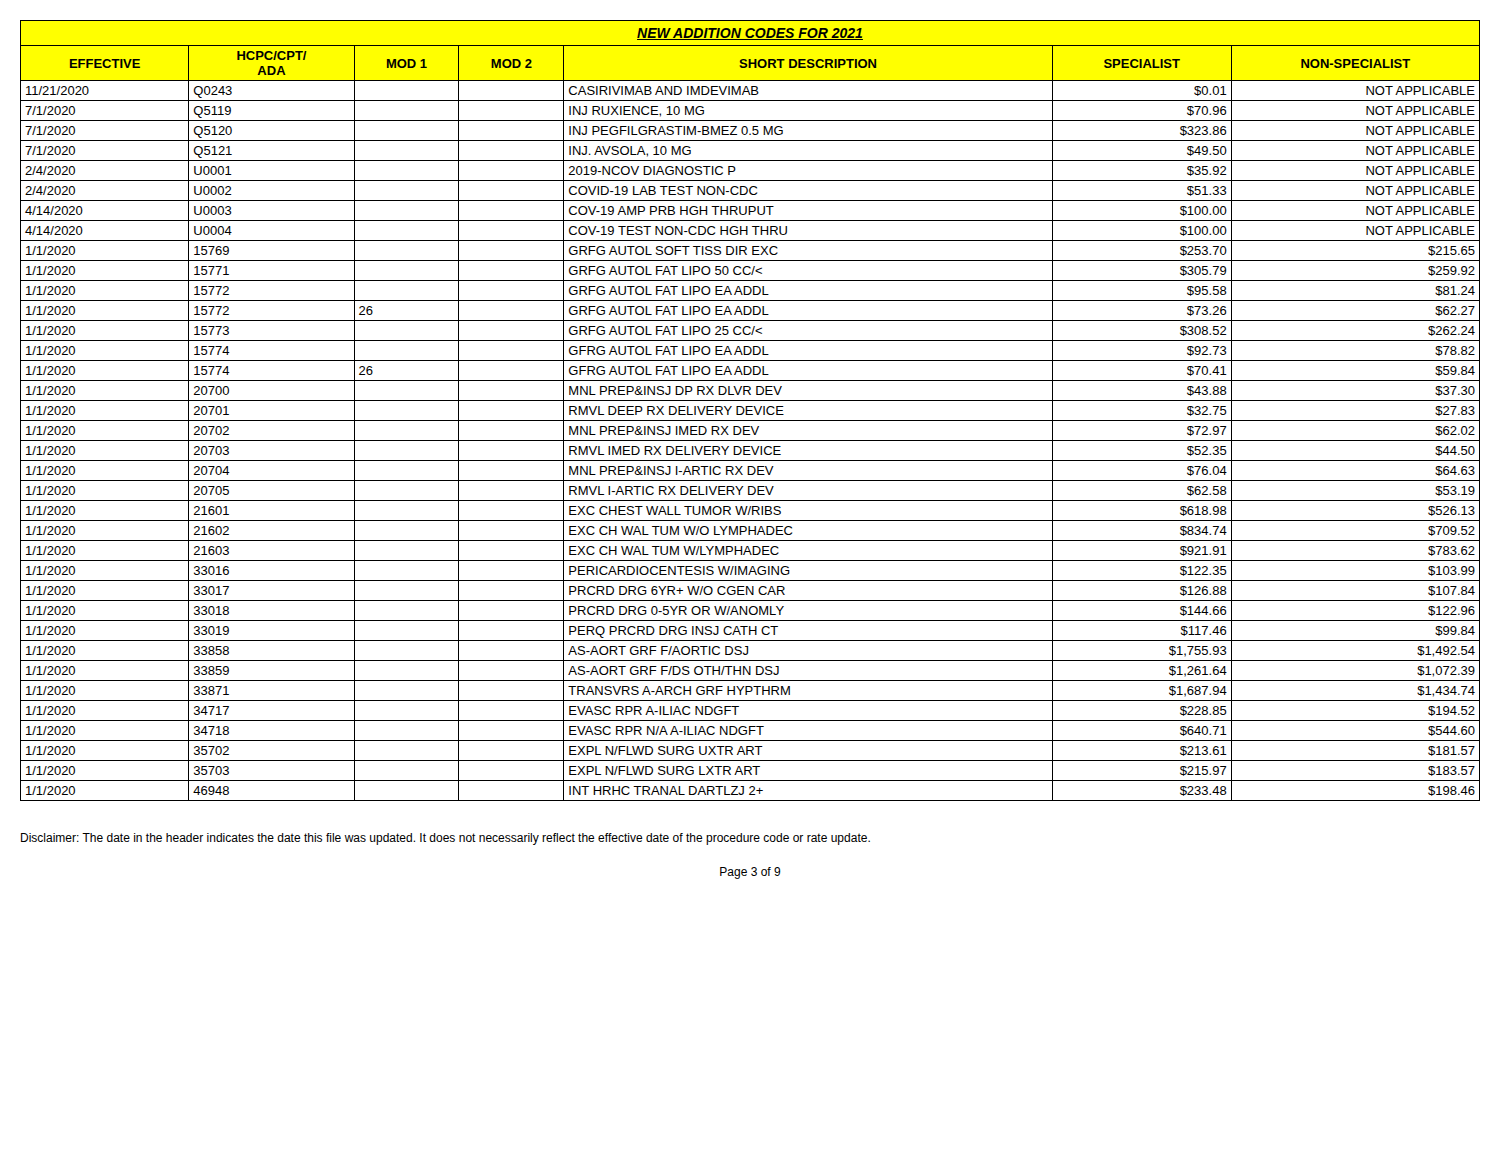NEW ADDITION CODES FOR 2021
| EFFECTIVE | HCPC/CPT/ ADA | MOD 1 | MOD 2 | SHORT DESCRIPTION | SPECIALIST | NON-SPECIALIST |
| --- | --- | --- | --- | --- | --- | --- |
| 11/21/2020 | Q0243 | | | CASIRIVIMAB AND IMDEVIMAB | $0.01 | NOT APPLICABLE |
| 7/1/2020 | Q5119 | | | INJ RUXIENCE, 10 MG | $70.96 | NOT APPLICABLE |
| 7/1/2020 | Q5120 | | | INJ PEGFILGRASTIM-BMEZ 0.5 MG | $323.86 | NOT APPLICABLE |
| 7/1/2020 | Q5121 | | | INJ. AVSOLA, 10 MG | $49.50 | NOT APPLICABLE |
| 2/4/2020 | U0001 | | | 2019-NCOV DIAGNOSTIC P | $35.92 | NOT APPLICABLE |
| 2/4/2020 | U0002 | | | COVID-19 LAB TEST NON-CDC | $51.33 | NOT APPLICABLE |
| 4/14/2020 | U0003 | | | COV-19 AMP PRB HGH THRUPUT | $100.00 | NOT APPLICABLE |
| 4/14/2020 | U0004 | | | COV-19 TEST NON-CDC HGH THRU | $100.00 | NOT APPLICABLE |
| 1/1/2020 | 15769 | | | GRFG AUTOL SOFT TISS DIR EXC | $253.70 | $215.65 |
| 1/1/2020 | 15771 | | | GRFG AUTOL FAT LIPO 50 CC/< | $305.79 | $259.92 |
| 1/1/2020 | 15772 | | | GRFG AUTOL FAT LIPO EA ADDL | $95.58 | $81.24 |
| 1/1/2020 | 15772 | 26 | | GRFG AUTOL FAT LIPO EA ADDL | $73.26 | $62.27 |
| 1/1/2020 | 15773 | | | GRFG AUTOL FAT LIPO 25 CC/< | $308.52 | $262.24 |
| 1/1/2020 | 15774 | | | GFRG AUTOL FAT LIPO EA ADDL | $92.73 | $78.82 |
| 1/1/2020 | 15774 | 26 | | GFRG AUTOL FAT LIPO EA ADDL | $70.41 | $59.84 |
| 1/1/2020 | 20700 | | | MNL PREP&INSJ DP RX DLVR DEV | $43.88 | $37.30 |
| 1/1/2020 | 20701 | | | RMVL DEEP RX DELIVERY DEVICE | $32.75 | $27.83 |
| 1/1/2020 | 20702 | | | MNL PREP&INSJ IMED RX DEV | $72.97 | $62.02 |
| 1/1/2020 | 20703 | | | RMVL IMED RX DELIVERY DEVICE | $52.35 | $44.50 |
| 1/1/2020 | 20704 | | | MNL PREP&INSJ I-ARTIC RX DEV | $76.04 | $64.63 |
| 1/1/2020 | 20705 | | | RMVL I-ARTIC RX DELIVERY DEV | $62.58 | $53.19 |
| 1/1/2020 | 21601 | | | EXC CHEST WALL TUMOR W/RIBS | $618.98 | $526.13 |
| 1/1/2020 | 21602 | | | EXC CH WAL TUM W/O LYMPHADEC | $834.74 | $709.52 |
| 1/1/2020 | 21603 | | | EXC CH WAL TUM W/LYMPHADEC | $921.91 | $783.62 |
| 1/1/2020 | 33016 | | | PERICARDIOCENTESIS W/IMAGING | $122.35 | $103.99 |
| 1/1/2020 | 33017 | | | PRCRD DRG 6YR+ W/O CGEN CAR | $126.88 | $107.84 |
| 1/1/2020 | 33018 | | | PRCRD DRG 0-5YR OR W/ANOMLY | $144.66 | $122.96 |
| 1/1/2020 | 33019 | | | PERQ PRCRD DRG INSJ CATH CT | $117.46 | $99.84 |
| 1/1/2020 | 33858 | | | AS-AORT GRF F/AORTIC DSJ | $1,755.93 | $1,492.54 |
| 1/1/2020 | 33859 | | | AS-AORT GRF F/DS OTH/THN DSJ | $1,261.64 | $1,072.39 |
| 1/1/2020 | 33871 | | | TRANSVRS A-ARCH GRF HYPTHRM | $1,687.94 | $1,434.74 |
| 1/1/2020 | 34717 | | | EVASC RPR A-ILIAC NDGFT | $228.85 | $194.52 |
| 1/1/2020 | 34718 | | | EVASC RPR N/A A-ILIAC NDGFT | $640.71 | $544.60 |
| 1/1/2020 | 35702 | | | EXPL N/FLWD SURG UXTR ART | $213.61 | $181.57 |
| 1/1/2020 | 35703 | | | EXPL N/FLWD SURG LXTR ART | $215.97 | $183.57 |
| 1/1/2020 | 46948 | | | INT HRHC TRANAL DARTLZJ 2+ | $233.48 | $198.46 |
Disclaimer: The date in the header indicates the date this file was updated. It does not necessarily reflect the effective date of the procedure code or rate update.
Page 3 of 9